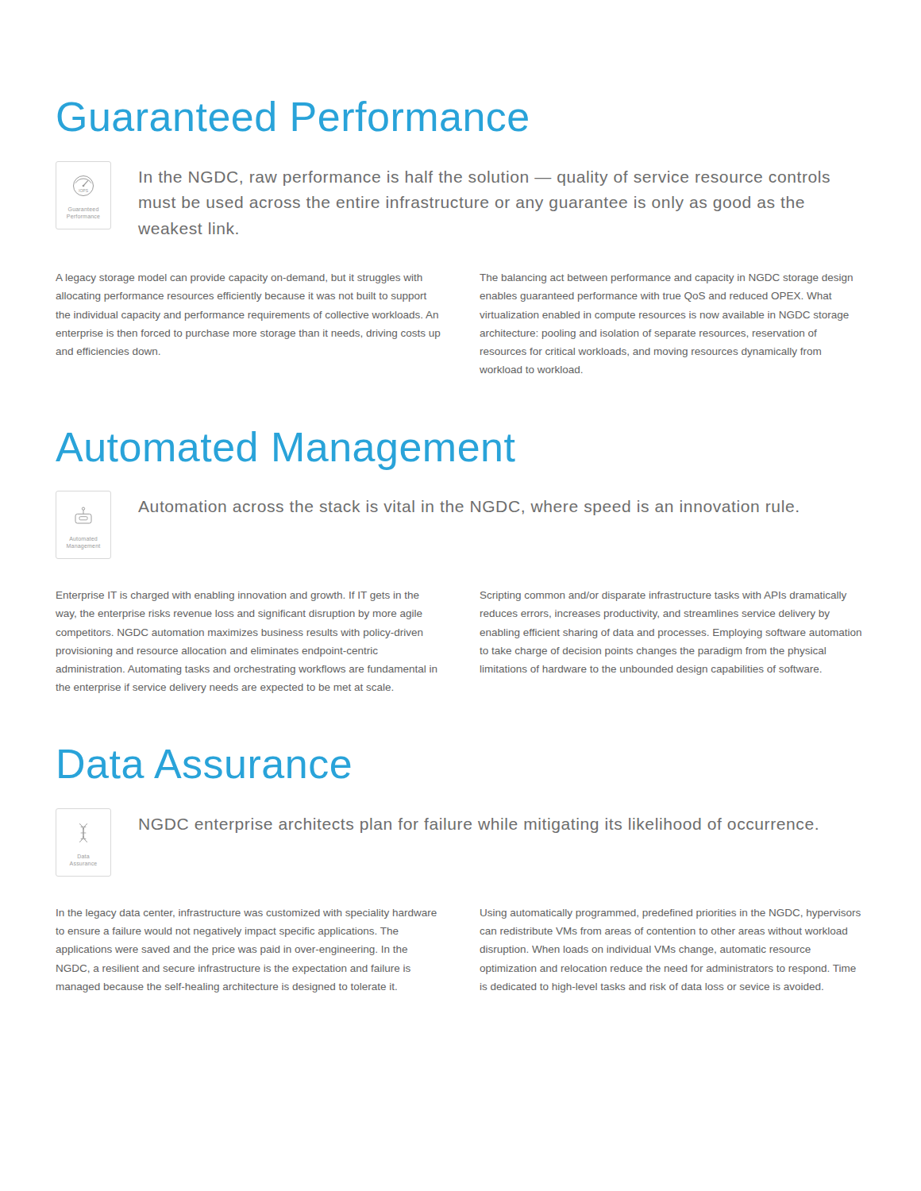Guaranteed Performance
IOPS Guaranteed
Performance
In the NGDC, raw performance is half the solution — quality of service resource controls must be used across the entire infrastructure or any guarantee is only as good as the weakest link.
A legacy storage model can provide capacity on-demand, but it struggles with allocating performance resources efficiently because it was not built to support the individual capacity and performance requirements of collective workloads. An enterprise is then forced to purchase more storage than it needs, driving costs up and efficiencies down.
The balancing act between performance and capacity in NGDC storage design enables guaranteed performance with true QoS and reduced OPEX. What virtualization enabled in compute resources is now available in NGDC storage architecture: pooling and isolation of separate resources, reservation of resources for critical workloads, and moving resources dynamically from workload to workload.
Automated Management
Automated
Management
Automation across the stack is vital in the NGDC, where speed is an innovation rule.
Enterprise IT is charged with enabling innovation and growth. If IT gets in the way, the enterprise risks revenue loss and significant disruption by more agile competitors. NGDC automation maximizes business results with policy-driven provisioning and resource allocation and eliminates endpoint-centric administration. Automating tasks and orchestrating workflows are fundamental in the enterprise if service delivery needs are expected to be met at scale.
Scripting common and/or disparate infrastructure tasks with APIs dramatically reduces errors, increases productivity, and streamlines service delivery by enabling efficient sharing of data and processes. Employing software automation to take charge of decision points changes the paradigm from the physical limitations of hardware to the unbounded design capabilities of software.
Data Assurance
Data
Assurance
NGDC enterprise architects plan for failure while mitigating its likelihood of occurrence.
In the legacy data center, infrastructure was customized with speciality hardware to ensure a failure would not negatively impact specific applications. The applications were saved and the price was paid in over-engineering. In the NGDC, a resilient and secure infrastructure is the expectation and failure is managed because the self-healing architecture is designed to tolerate it.
Using automatically programmed, predefined priorities in the NGDC, hypervisors can redistribute VMs from areas of contention to other areas without workload disruption. When loads on individual VMs change, automatic resource optimization and relocation reduce the need for administrators to respond. Time is dedicated to high-level tasks and risk of data loss or sevice is avoided.